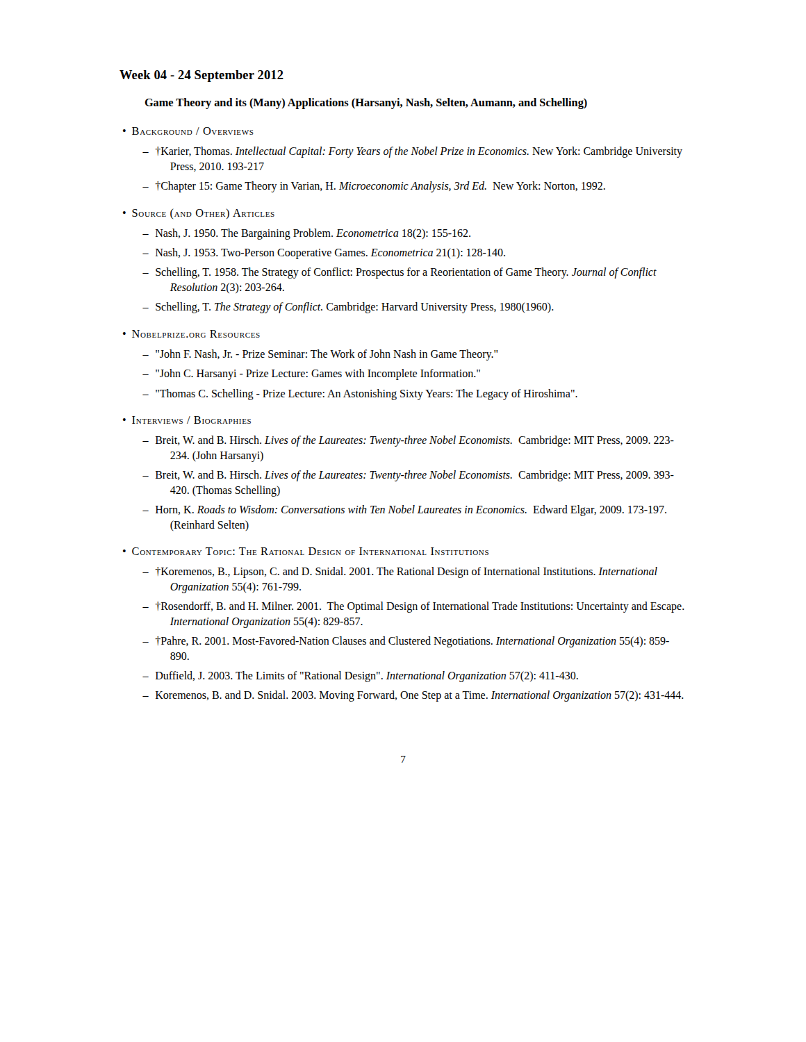Week 04 - 24 September 2012
Game Theory and its (Many) Applications (Harsanyi, Nash, Selten, Aumann, and Schelling)
Background / Overviews
†Karier, Thomas. Intellectual Capital: Forty Years of the Nobel Prize in Economics. New York: Cambridge University Press, 2010. 193-217
†Chapter 15: Game Theory in Varian, H. Microeconomic Analysis, 3rd Ed. New York: Norton, 1992.
Source (and Other) Articles
Nash, J. 1950. The Bargaining Problem. Econometrica 18(2): 155-162.
Nash, J. 1953. Two-Person Cooperative Games. Econometrica 21(1): 128-140.
Schelling, T. 1958. The Strategy of Conflict: Prospectus for a Reorientation of Game Theory. Journal of Conflict Resolution 2(3): 203-264.
Schelling, T. The Strategy of Conflict. Cambridge: Harvard University Press, 1980(1960).
Nobelprize.org Resources
"John F. Nash, Jr. - Prize Seminar: The Work of John Nash in Game Theory."
"John C. Harsanyi - Prize Lecture: Games with Incomplete Information."
"Thomas C. Schelling - Prize Lecture: An Astonishing Sixty Years: The Legacy of Hiroshima".
Interviews / Biographies
Breit, W. and B. Hirsch. Lives of the Laureates: Twenty-three Nobel Economists. Cambridge: MIT Press, 2009. 223-234. (John Harsanyi)
Breit, W. and B. Hirsch. Lives of the Laureates: Twenty-three Nobel Economists. Cambridge: MIT Press, 2009. 393-420. (Thomas Schelling)
Horn, K. Roads to Wisdom: Conversations with Ten Nobel Laureates in Economics. Edward Elgar, 2009. 173-197. (Reinhard Selten)
Contemporary Topic: The Rational Design of International Institutions
†Koremenos, B., Lipson, C. and D. Snidal. 2001. The Rational Design of International Institutions. International Organization 55(4): 761-799.
†Rosendorff, B. and H. Milner. 2001. The Optimal Design of International Trade Institutions: Uncertainty and Escape. International Organization 55(4): 829-857.
†Pahre, R. 2001. Most-Favored-Nation Clauses and Clustered Negotiations. International Organization 55(4): 859-890.
Duffield, J. 2003. The Limits of "Rational Design". International Organization 57(2): 411-430.
Koremenos, B. and D. Snidal. 2003. Moving Forward, One Step at a Time. International Organization 57(2): 431-444.
7